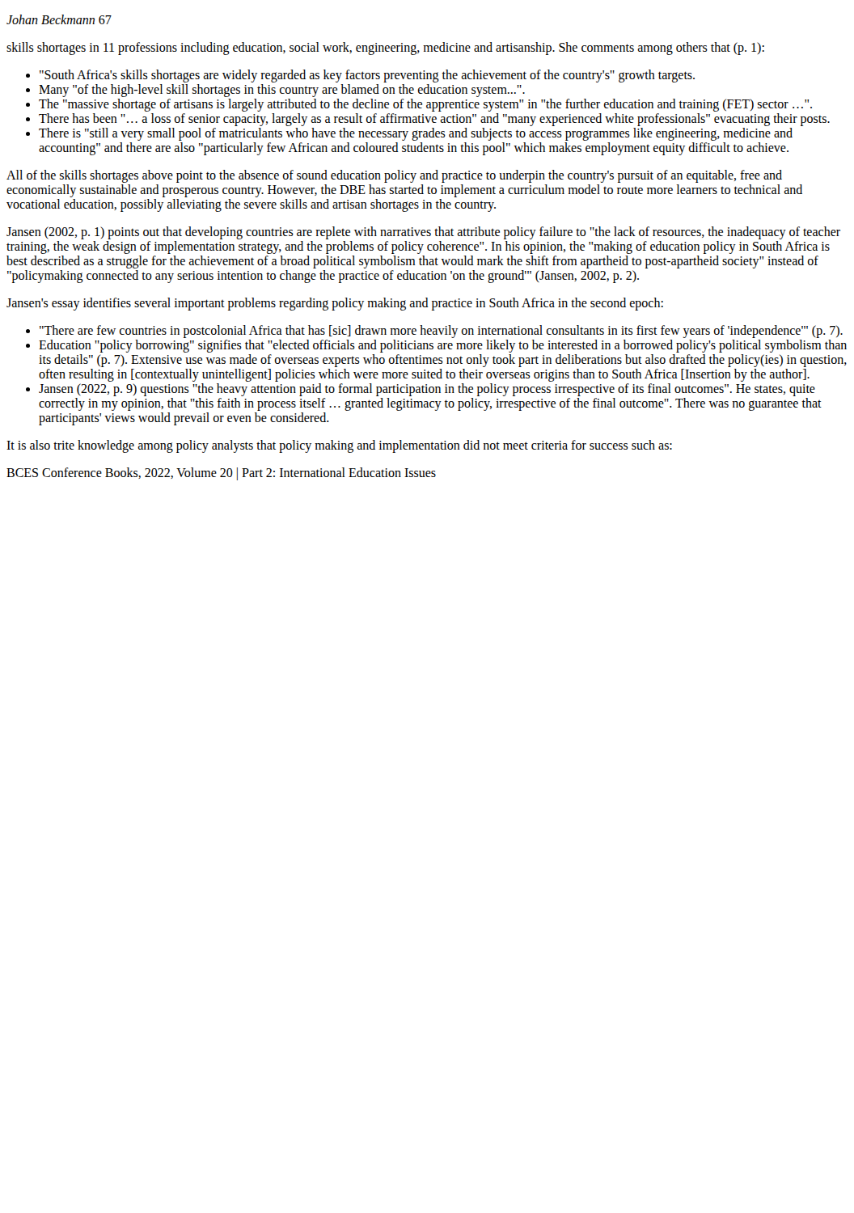Johan Beckmann 67
skills shortages in 11 professions including education, social work, engineering, medicine and artisanship. She comments among others that (p. 1):
"South Africa's skills shortages are widely regarded as key factors preventing the achievement of the country's" growth targets.
Many "of the high-level skill shortages in this country are blamed on the education system...".
The "massive shortage of artisans is largely attributed to the decline of the apprentice system" in "the further education and training (FET) sector …".
There has been "… a loss of senior capacity, largely as a result of affirmative action" and "many experienced white professionals" evacuating their posts.
There is "still a very small pool of matriculants who have the necessary grades and subjects to access programmes like engineering, medicine and accounting" and there are also "particularly few African and coloured students in this pool" which makes employment equity difficult to achieve.
All of the skills shortages above point to the absence of sound education policy and practice to underpin the country's pursuit of an equitable, free and economically sustainable and prosperous country. However, the DBE has started to implement a curriculum model to route more learners to technical and vocational education, possibly alleviating the severe skills and artisan shortages in the country.
Jansen (2002, p. 1) points out that developing countries are replete with narratives that attribute policy failure to "the lack of resources, the inadequacy of teacher training, the weak design of implementation strategy, and the problems of policy coherence". In his opinion, the "making of education policy in South Africa is best described as a struggle for the achievement of a broad political symbolism that would mark the shift from apartheid to post-apartheid society" instead of "policymaking connected to any serious intention to change the practice of education 'on the ground'" (Jansen, 2002, p. 2).
Jansen's essay identifies several important problems regarding policy making and practice in South Africa in the second epoch:
"There are few countries in postcolonial Africa that has [sic] drawn more heavily on international consultants in its first few years of 'independence'" (p. 7).
Education "policy borrowing" signifies that "elected officials and politicians are more likely to be interested in a borrowed policy's political symbolism than its details" (p. 7). Extensive use was made of overseas experts who oftentimes not only took part in deliberations but also drafted the policy(ies) in question, often resulting in [contextually unintelligent] policies which were more suited to their overseas origins than to South Africa [Insertion by the author].
Jansen (2022, p. 9) questions "the heavy attention paid to formal participation in the policy process irrespective of its final outcomes". He states, quite correctly in my opinion, that "this faith in process itself … granted legitimacy to policy, irrespective of the final outcome". There was no guarantee that participants' views would prevail or even be considered.
It is also trite knowledge among policy analysts that policy making and implementation did not meet criteria for success such as:
BCES Conference Books, 2022, Volume 20 | Part 2: International Education Issues